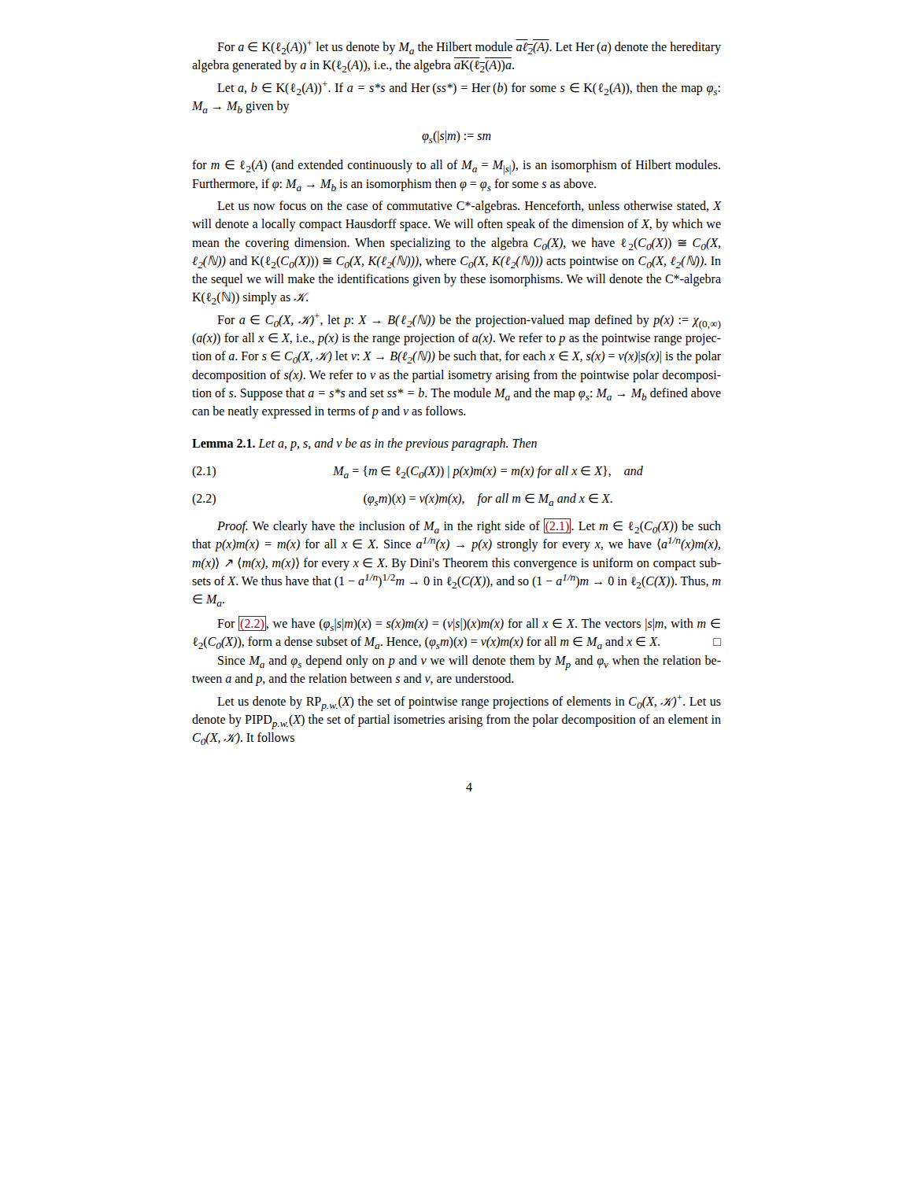For a ∈ K(ℓ2(A))+ let us denote by Ma the Hilbert module aℓ2(A). Let Her (a) denote the hereditary algebra generated by a in K(ℓ2(A)), i.e., the algebra aK(ℓ2(A))a.
Let a, b ∈ K(ℓ2(A))+. If a = s*s and Her (ss*) = Her (b) for some s ∈ K(ℓ2(A)), then the map φs: Ma → Mb given by
φs(|s|m) := sm
for m ∈ ℓ2(A) (and extended continuously to all of Ma = M|s|), is an isomorphism of Hilbert modules. Furthermore, if φ: Ma → Mb is an isomorphism then φ = φs for some s as above.
Let us now focus on the case of commutative C*-algebras. Henceforth, unless otherwise stated, X will denote a locally compact Hausdorff space. We will often speak of the dimension of X, by which we mean the covering dimension. When specializing to the algebra C0(X), we have ℓ2(C0(X)) ≅ C0(X, ℓ2(ℕ)) and K(ℓ2(C0(X))) ≅ C0(X, K(ℓ2(ℕ))), where C0(X, K(ℓ2(ℕ))) acts pointwise on C0(X, ℓ2(ℕ)). In the sequel we will make the identifications given by these isomorphisms. We will denote the C*-algebra K(ℓ2(ℕ)) simply as 𝒦.
For a ∈ C0(X, 𝒦)+, let p: X → B(ℓ2(ℕ)) be the projection-valued map defined by p(x) := χ(0,∞)(a(x)) for all x ∈ X, i.e., p(x) is the range projection of a(x). We refer to p as the pointwise range projection of a. For s ∈ C0(X, 𝒦) let v: X → B(ℓ2(ℕ)) be such that, for each x ∈ X, s(x) = v(x)|s(x)| is the polar decomposition of s(x). We refer to v as the partial isometry arising from the pointwise polar decomposition of s. Suppose that a = s*s and set ss* = b. The module Ma and the map φs: Ma → Mb defined above can be neatly expressed in terms of p and v as follows.
Lemma 2.1. Let a, p, s, and v be as in the previous paragraph. Then
(2.1)
Ma = {m ∈ ℓ2(C0(X)) | p(x)m(x) = m(x) for all x ∈ X}, and
(2.2)
(φsm)(x) = v(x)m(x), for all m ∈ Ma and x ∈ X.
Proof. We clearly have the inclusion of Ma in the right side of (2.1). Let m ∈ ℓ2(C0(X)) be such that p(x)m(x) = m(x) for all x ∈ X. Since a1/n(x) → p(x) strongly for every x, we have ⟨a1/n(x)m(x), m(x)⟩ ↗ ⟨m(x), m(x)⟩ for every x ∈ X. By Dini's Theorem this convergence is uniform on compact subsets of X. We thus have that (1 − a1/n)1/2m → 0 in ℓ2(C(X)), and so (1 − a1/n)m → 0 in ℓ2(C(X)). Thus, m ∈ Ma.
For (2.2), we have (φs|s|m)(x) = s(x)m(x) = (v|s|)(x)m(x) for all x ∈ X. The vectors |s|m, with m ∈ ℓ2(C0(X)), form a dense subset of Ma. Hence, (φsm)(x) = v(x)m(x) for all m ∈ Ma and x ∈ X. □
Since Ma and φs depend only on p and v we will denote them by Mp and φv when the relation between a and p, and the relation between s and v, are understood.
Let us denote by RPp.w.(X) the set of pointwise range projections of elements in C0(X, 𝒦)+. Let us denote by PIPDp.w.(X) the set of partial isometries arising from the polar decomposition of an element in C0(X, 𝒦). It follows
4